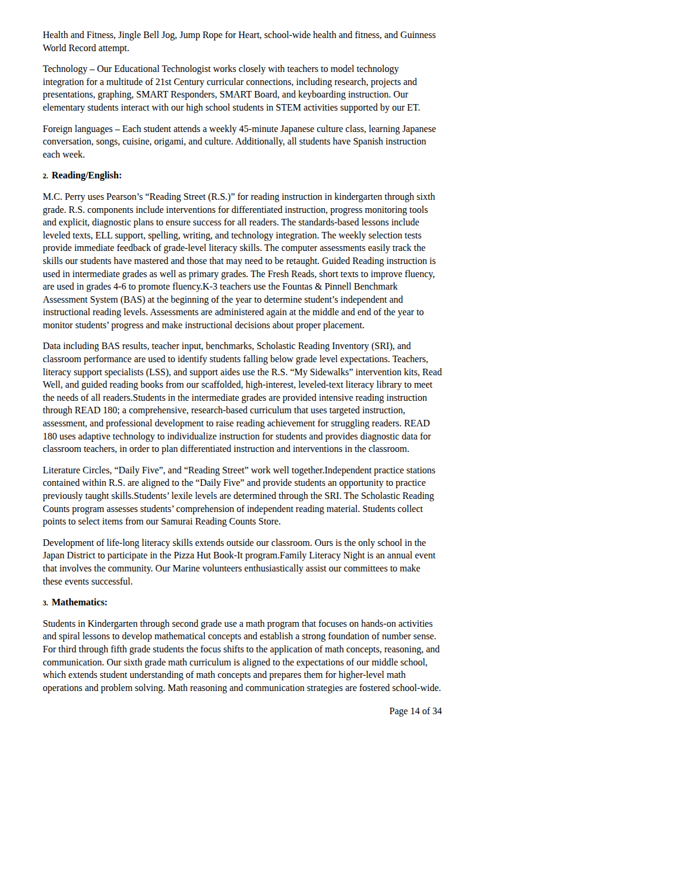Health and Fitness, Jingle Bell Jog, Jump Rope for Heart, school-wide health and fitness, and Guinness World Record attempt.
Technology – Our Educational Technologist works closely with teachers to model technology integration for a multitude of 21st Century curricular connections, including research, projects and presentations, graphing, SMART Responders, SMART Board, and keyboarding instruction. Our elementary students interact with our high school students in STEM activities supported by our ET.
Foreign languages – Each student attends a weekly 45-minute Japanese culture class, learning Japanese conversation, songs, cuisine, origami, and culture. Additionally, all students have Spanish instruction each week.
2. Reading/English:
M.C. Perry uses Pearson’s “Reading Street (R.S.)” for reading instruction in kindergarten through sixth grade. R.S. components include interventions for differentiated instruction, progress monitoring tools and explicit, diagnostic plans to ensure success for all readers. The standards-based lessons include leveled texts, ELL support, spelling, writing, and technology integration. The weekly selection tests provide immediate feedback of grade-level literacy skills. The computer assessments easily track the skills our students have mastered and those that may need to be retaught. Guided Reading instruction is used in intermediate grades as well as primary grades. The Fresh Reads, short texts to improve fluency, are used in grades 4-6 to promote fluency.K-3 teachers use the Fountas & Pinnell Benchmark Assessment System (BAS) at the beginning of the year to determine student’s independent and instructional reading levels. Assessments are administered again at the middle and end of the year to monitor students’ progress and make instructional decisions about proper placement.
Data including BAS results, teacher input, benchmarks, Scholastic Reading Inventory (SRI), and classroom performance are used to identify students falling below grade level expectations. Teachers, literacy support specialists (LSS), and support aides use the R.S. “My Sidewalks” intervention kits, Read Well, and guided reading books from our scaffolded, high-interest, leveled-text literacy library to meet the needs of all readers.Students in the intermediate grades are provided intensive reading instruction through READ 180; a comprehensive, research-based curriculum that uses targeted instruction, assessment, and professional development to raise reading achievement for struggling readers. READ 180 uses adaptive technology to individualize instruction for students and provides diagnostic data for classroom teachers, in order to plan differentiated instruction and interventions in the classroom.
Literature Circles, “Daily Five”, and “Reading Street” work well together.Independent practice stations contained within R.S. are aligned to the “Daily Five” and provide students an opportunity to practice previously taught skills.Students’ lexile levels are determined through the SRI. The Scholastic Reading Counts program assesses students’ comprehension of independent reading material. Students collect points to select items from our Samurai Reading Counts Store.
Development of life-long literacy skills extends outside our classroom. Ours is the only school in the Japan District to participate in the Pizza Hut Book-It program.Family Literacy Night is an annual event that involves the community. Our Marine volunteers enthusiastically assist our committees to make these events successful.
3. Mathematics:
Students in Kindergarten through second grade use a math program that focuses on hands-on activities and spiral lessons to develop mathematical concepts and establish a strong foundation of number sense. For third through fifth grade students the focus shifts to the application of math concepts, reasoning, and communication. Our sixth grade math curriculum is aligned to the expectations of our middle school, which extends student understanding of math concepts and prepares them for higher-level math operations and problem solving. Math reasoning and communication strategies are fostered school-wide.
Page 14 of 34